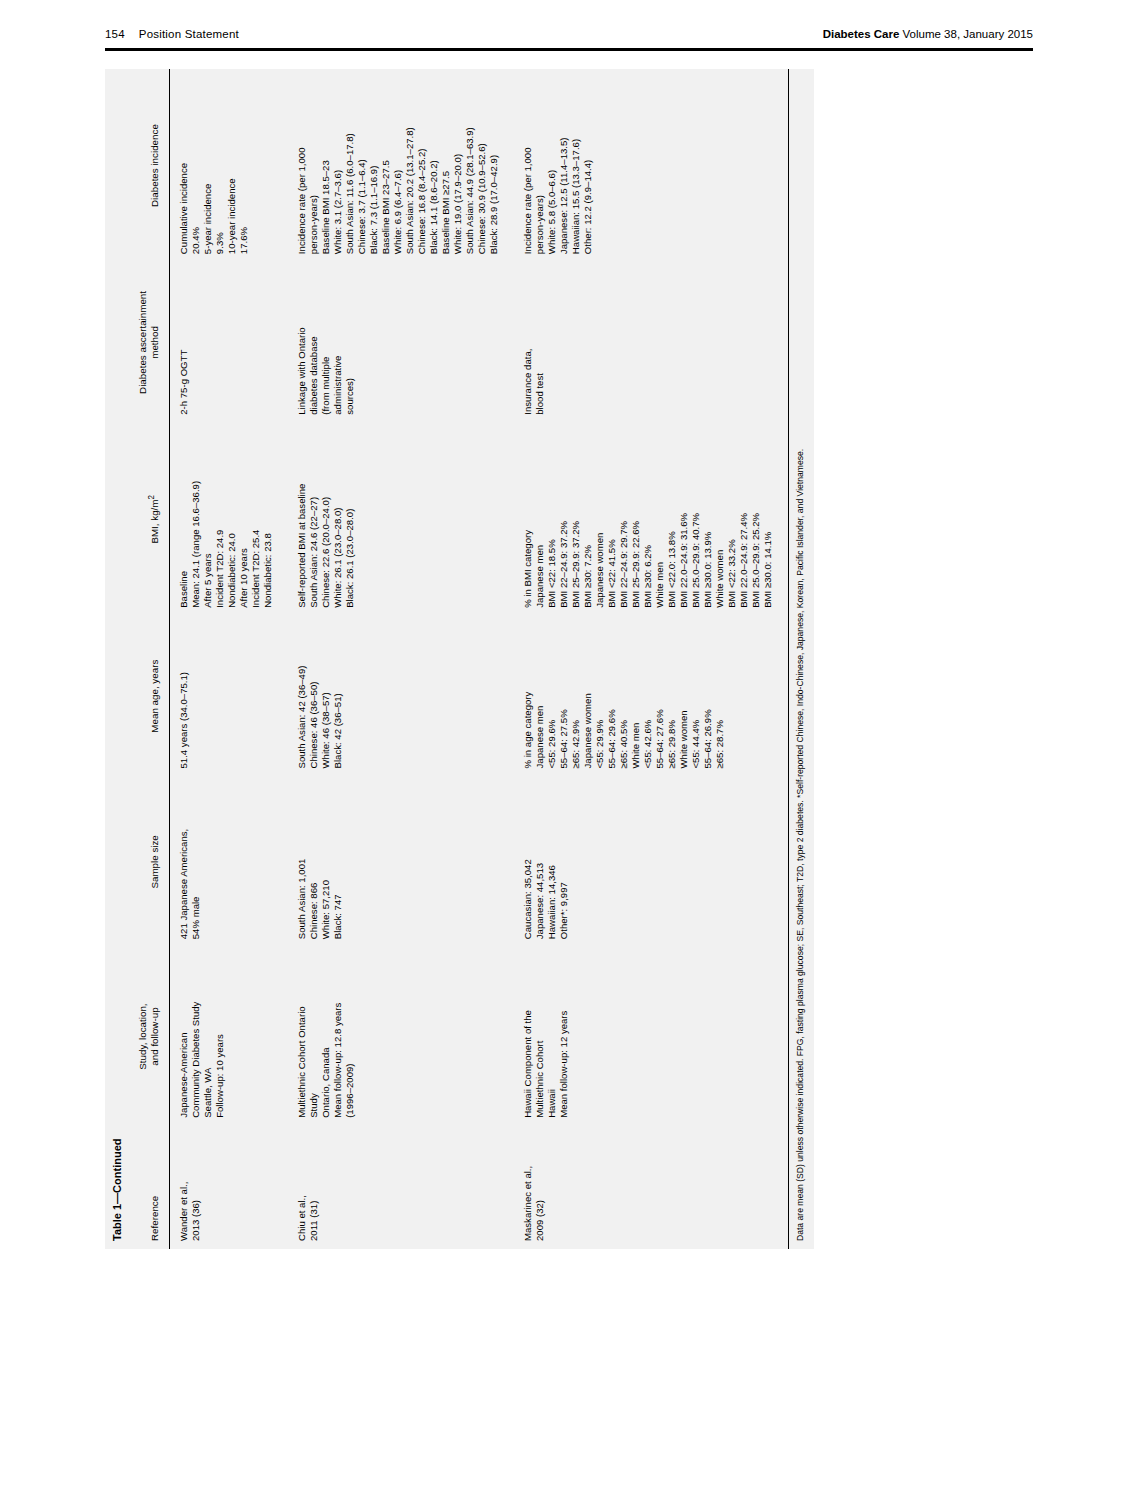154 Position Statement
Diabetes Care Volume 38, January 2015
Table 1—Continued
| Reference | Study, location, and follow-up | Sample size | Mean age, years | BMI, kg/m 2 | Diabetes ascertainment method | Diabetes incidence |
| --- | --- | --- | --- | --- | --- | --- |
| Wander et al., 2013 (36) | Japanese-American Community Diabetes Study Seattle, WA Follow-up: 10 years | 421 Japanese Americans, 54% male | 51.4 years (34.0–75.1) | Baseline Mean: 24.1 (range 16.6–36.9) After 5 years Incident T2D: 24.9 Nondiabetic: 24.0 After 10 years Incident T2D: 25.4 Nondiabetic: 23.8 | 2-h 75-g OGTT | Cumulative incidence 20.4% 5-year incidence 9.3% 10-year incidence 17.6% |
| Chiu et al., 2011 (31) | Multiethnic Cohort Ontario Study Ontario, Canada Mean follow-up: 12.8 years (1996–2009) | South Asian: 1,001 Chinese: 866 White: 57,210 Black: 747 | South Asian: 42 (36–49) Chinese: 46 (36–50) White: 46 (38–57) Black: 42 (36–51) | Self-reported BMI at baseline South Asian: 24.6 (22–27) Chinese: 22.6 (20.0–24.0) White: 26.1 (23.0–28.0) Black: 26.1 (23.0–28.0) | Linkage with Ontario diabetes database (from multiple administrative sources) | Incidence rate (per 1,000 person-years) Baseline BMI 18.5–23 White: 3.1 (2.7–3.6) South Asian: 11.6 (6.0–17.8) Chinese: 3.7 (1.1–6.4) Black: 7.3 (1.1–16.9) Baseline BMI 23–27.5 White: 6.9 (6.4–7.6) South Asian: 20.2 (13.1–27.8) Chinese: 16.8 (8.4–25.2) Black: 14.1 (8.6–20.2) Baseline BMI ≥27.5 White: 19.0 (17.9–20.0) South Asian: 44.9 (28.1–63.9) Chinese: 30.9 (10.9–52.6) Black: 28.9 (17.0–42.9) |
| Maskarinec et al., 2009 (32) | Hawaii Component of the Multiethnic Cohort Hawaii Mean follow-up: 12 years | Caucasian: 35,042 Japanese: 44,513 Hawaiian: 14,346 Other*: 9,997 | % in age category Japanese men <55: 29.6% 55–64: 27.5% ≥65: 42.9% Japanese women <55: 29.9% 55–64: 29.6% ≥65: 40.5% White men <55: 42.6% 55–64: 27.6% ≥65: 29.8% White women <55: 44.4% 55–64: 26.9% ≥65: 28.7% | % in BMI category Japanese men BMI <22: 18.5% BMI 22–24.9: 37.2% BMI 25–29.9: 37.2% BMI ≥30: 7.2% Japanese women BMI <22: 41.5% BMI 22–24.9: 29.7% BMI 25–29.9: 22.6% BMI ≥30: 6.2% White men BMI <22.0: 13.8% BMI 22.0–24.9: 31.6% BMI 25.0–29.9: 40.7% BMI ≥30.0: 13.9% White women BMI <22: 33.2% BMI 22.0–24.9: 27.4% BMI 25.0–29.9: 25.2% BMI ≥30.0: 14.1% | Insurance data, blood test | Incidence rate (per 1,000 person-years) White: 5.8 (5.0–6.6) Japanese: 12.5 (11.4–13.5) Hawaiian: 15.5 (13.3–17.6) Other: 12.2 (9.9–14.4) |
Data are mean (SD) unless otherwise indicated. FPG, fasting plasma glucose; SE, Southeast; T2D, type 2 diabetes. *Self-reported Chinese, Indo-Chinese, Japanese, Korean, Pacific Islander, and Vietnamese.